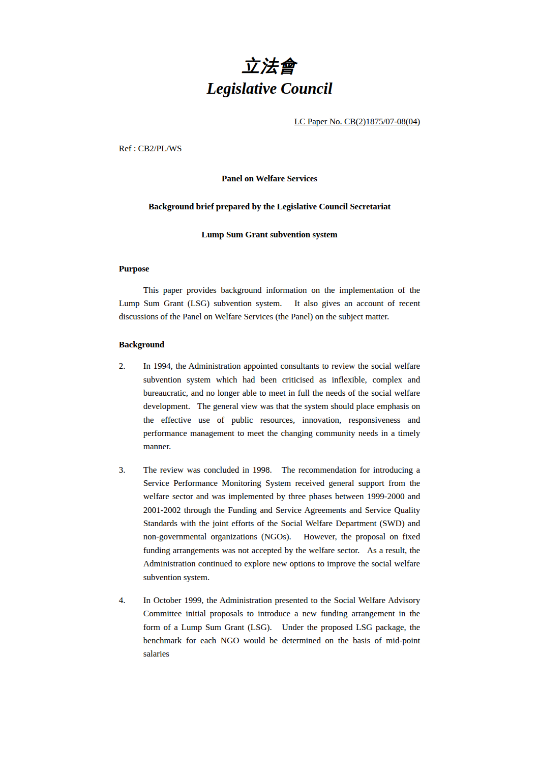立法會
Legislative Council
LC Paper No. CB(2)1875/07-08(04)
Ref : CB2/PL/WS
Panel on Welfare Services
Background brief prepared by the Legislative Council Secretariat
Lump Sum Grant subvention system
Purpose
This paper provides background information on the implementation of the Lump Sum Grant (LSG) subvention system. It also gives an account of recent discussions of the Panel on Welfare Services (the Panel) on the subject matter.
Background
2. In 1994, the Administration appointed consultants to review the social welfare subvention system which had been criticised as inflexible, complex and bureaucratic, and no longer able to meet in full the needs of the social welfare development. The general view was that the system should place emphasis on the effective use of public resources, innovation, responsiveness and performance management to meet the changing community needs in a timely manner.
3. The review was concluded in 1998. The recommendation for introducing a Service Performance Monitoring System received general support from the welfare sector and was implemented by three phases between 1999-2000 and 2001-2002 through the Funding and Service Agreements and Service Quality Standards with the joint efforts of the Social Welfare Department (SWD) and non-governmental organizations (NGOs). However, the proposal on fixed funding arrangements was not accepted by the welfare sector. As a result, the Administration continued to explore new options to improve the social welfare subvention system.
4. In October 1999, the Administration presented to the Social Welfare Advisory Committee initial proposals to introduce a new funding arrangement in the form of a Lump Sum Grant (LSG). Under the proposed LSG package, the benchmark for each NGO would be determined on the basis of mid-point salaries